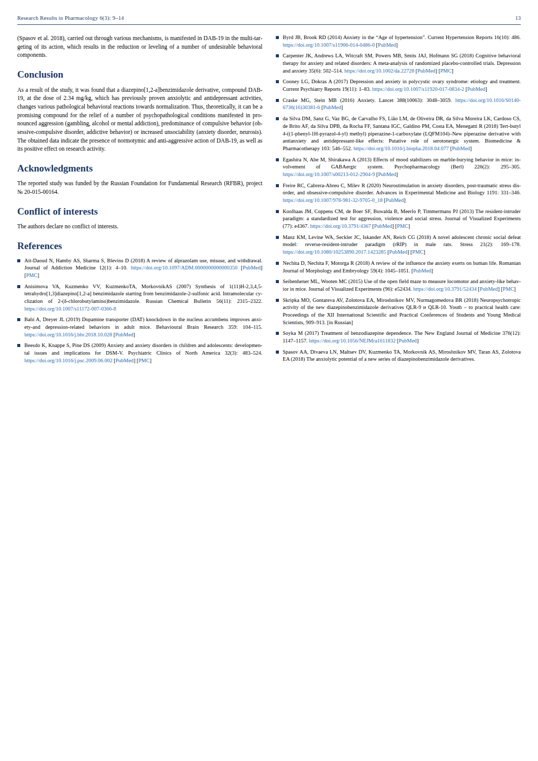Research Results in Pharmacology 6(3): 9–14 13
(Spasov et al. 2018), carried out through various mechanisms, is manifested in DAB-19 in the multi-targeting of its action, which results in the reduction or leveling of a number of undesirable behavioral components.
Conclusion
As a result of the study, it was found that a diazepino[1,2-a]benzimidazole derivative, compound DAB-19, at the dose of 2.34 mg/kg, which has previously proven anxiolytic and antidepressant activities, changes various pathological behavioral reactions towards normalization. Thus, theoretically, it can be a promising compound for the relief of a number of psychopathological conditions manifested in pronounced aggression (gambling, alcohol or mental addiction), predominance of compulsive behavior (obsessive-compulsive disorder, addictive behavior) or increased unsociability (anxiety disorder, neurosis). The obtained data indicate the presence of normotymic and anti-aggressive action of DAB-19, as well as its positive effect on research activity.
Acknowledgments
The reported study was funded by the Russian Foundation for Fundamental Research (RFBR), project № 20-015-00164.
Conflict of interests
The authors declare no conflict of interests.
References
Ait-Daoud N, Hamby AS, Sharma S, Blevins D (2018) A review of alprazolam use, misuse, and withdrawal. Journal of Addiction Medicine 12(1): 4–10. https://doi.org/10.1097/ADM.0000000000000350 [PubMed] [PMC]
Anisimova VA, Kuzmenko VV, KuzmenkoTA, MorkovnikAS (2007) Synthesis of 1(11)H-2,3,4,5-tetrahydro[1,3]diazepino[1,2-a] benzimidazole starting from benzimidazole-2-sulfonic acid. Intramolecular cyclization of 2-(δ-chlorobutylamino)benzimidazole. Russian Chemical Bulletin 56(11): 2315–2322. https://doi.org/10.1007/s11172-007-0366-8
Bahi A, Dreyer JL (2019) Dopamine transporter (DAT) knockdown in the nucleus accumbens improves anxiety-and depression-related behaviors in adult mice. Behavioural Brain Research 359: 104–115. https://doi.org/10.1016/j.bbr.2018.10.028 [PubMed]
Beesdo K, Knappe S, Pine DS (2009) Anxiety and anxiety disorders in children and adolescents: developmental issues and implications for DSM-V. Psychiatric Clinics of North America 32(3): 483–524. https://doi.org/10.1016/j.psc.2009.06.002 [PubMed] [PMC]
Byrd JB, Brook RD (2014) Anxiety in the “Age of hypertension”. Current Hypertension Reports 16(10): 486. https://doi.org/10.1007/s11906-014-0486-0 [PubMed]
Carpenter JK, Andrews LA, Witcraft SM, Powers MB, Smits JAJ, Hofmann SG (2018) Cognitive behavioral therapy for anxiety and related disorders: A meta-analysis of randomized placebo-controlled trials. Depression and anxiety 35(6): 502–514. https://doi.org/10.1002/da.22728 [PubMed] [PMC]
Cooney LG, Dokras A (2017) Depression and anxiety in polycystic ovary syndrome: etiology and treatment. Current Psychiatry Reports 19(11): 1–83. https://doi.org/10.1007/s11920-017-0834-2 [PubMed]
Craske MG, Stein MB (2016) Anxiety. Lancet 388(10063): 3048–3059. https://doi.org/10.1016/S0140-6736(16)30381-6 [PubMed]
da Silva DM, Sanz G, Vaz BG, de Carvalho FS, Lião LM, de Oliveira DR, da Silva Moreira LK, Cardoso CS, de Brito AF, da Silva DPB, da Rocha FF, Santana IGC, Galdino PM, Costa EA, Menegatti R (2018) Tert-butyl 4-((1-phenyl-1H-pyrazol-4-yl) methyl) piperazine-1-carboxylate (LQFM104)–New piperazine derivative with antianxiety and antidepressant-like effects: Putative role of serotonergic system. Biomedicine & Pharmacotherapy 103: 546–552. https://doi.org/10.1016/j.biopha.2018.04.077 [PubMed]
Egashira N, Abe M, Shirakawa A (2013) Effects of mood stabilizers on marble-burying behavior in mice: involvement of GABAergic system. Psychopharmacology (Berl) 226(2): 295–305. https://doi.org/10.1007/s00213-012-2904-9 [PubMed]
Freire RC, Cabrera-Abreu C, Milev R (2020) Neurostimulation in anxiety disorders, post-traumatic stress disorder, and obsessive-compulsive disorder. Advances in Experimental Medicine and Biology 1191: 331–346. https://doi.org/10.1007/978-981-32-9705-0_18 [PubMed]
Koolhaas JM, Coppens CM, de Boer SF, Buwalda B, Meerlo P, Timmermans PJ (2013) The resident-intruder paradigm: a standardized test for aggression, violence and social stress. Journal of Visualized Experiments (77): e4367. https://doi.org/10.3791/4367 [PubMed] [PMC]
Manz KM, Levine WA, Seckler JC, Iskander AN, Reich CG (2018) A novel adolescent chronic social defeat model: reverse-resident-intruder paradigm (rRIP) in male rats. Stress 21(2): 169–178. https://doi.org/10.1080/10253890.2017.1423285 [PubMed] [PMC]
Nechita D, Nechita F, Motorga R (2018) A review of the influence the anxiety exerts on human life. Romanian Journal of Morphology and Embryology 59(4): 1045–1051. [PubMed]
Seibenhener ML, Wooten MC (2015) Use of the open field maze to measure locomotor and anxiety-like behavior in mice. Journal of Visualized Experiments (96): e52434. https://doi.org/10.3791/52434 [PubMed] [PMC]
Skripka MO, Gontareva AV, Zolotova EA, Miroshnikov MV, Nurmagomedova BR (2018) Neuropsychotropic activity of the new diazepinobenzimidazole derivatives QLR-9 и QLR-10. Youth – to practical health care: Proceedings of the XII International Scientific and Practical Conferences of Students and Young Medical Scientists, 909–913. [in Russian]
Soyka M (2017) Treatment of benzodiazepine dependence. The New England Journal of Medicine 376(12): 1147–1157. https://doi.org/10.1056/NEJMra1611832 [PubMed]
Spasov AA, Divaeva LN, Maltsev DV, Kuzmenko TA, Morkovnik AS, Miroshnikov MV, Taran AS, Zolotova EA (2018) The anxiolytic potential of a new series of diazepinobenzimidazole derivatives.